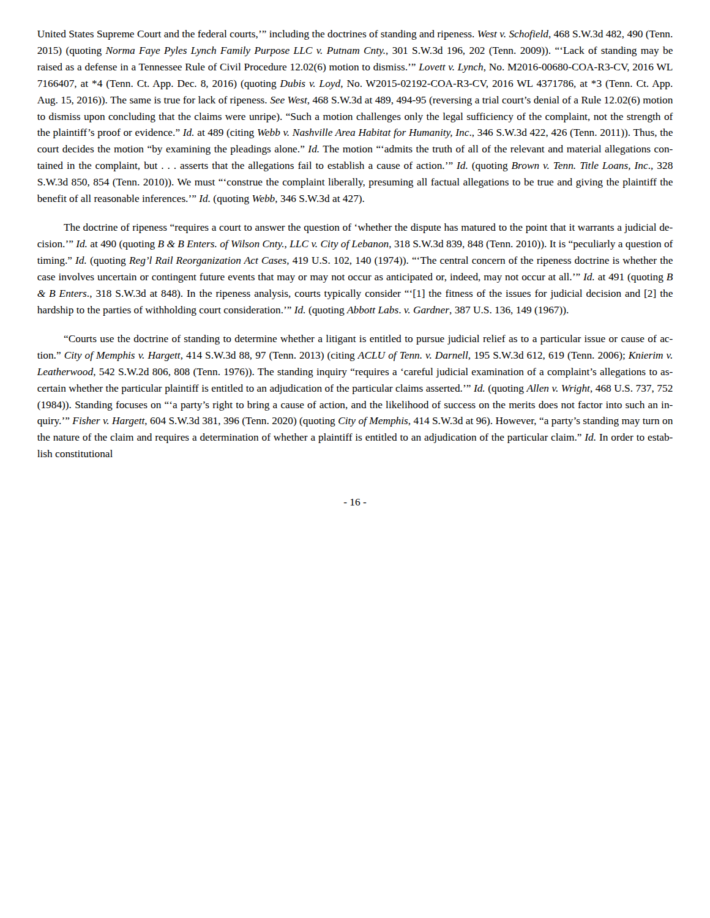United States Supreme Court and the federal courts,’” including the doctrines of standing and ripeness. West v. Schofield, 468 S.W.3d 482, 490 (Tenn. 2015) (quoting Norma Faye Pyles Lynch Family Purpose LLC v. Putnam Cnty., 301 S.W.3d 196, 202 (Tenn. 2009)). “‘Lack of standing may be raised as a defense in a Tennessee Rule of Civil Procedure 12.02(6) motion to dismiss.’” Lovett v. Lynch, No. M2016-00680-COA-R3-CV, 2016 WL 7166407, at *4 (Tenn. Ct. App. Dec. 8, 2016) (quoting Dubis v. Loyd, No. W2015-02192-COA-R3-CV, 2016 WL 4371786, at *3 (Tenn. Ct. App. Aug. 15, 2016)). The same is true for lack of ripeness. See West, 468 S.W.3d at 489, 494-95 (reversing a trial court’s denial of a Rule 12.02(6) motion to dismiss upon concluding that the claims were unripe). “Such a motion challenges only the legal sufficiency of the complaint, not the strength of the plaintiff’s proof or evidence.” Id. at 489 (citing Webb v. Nashville Area Habitat for Humanity, Inc., 346 S.W.3d 422, 426 (Tenn. 2011)). Thus, the court decides the motion “by examining the pleadings alone.” Id. The motion “‘admits the truth of all of the relevant and material allegations contained in the complaint, but . . . asserts that the allegations fail to establish a cause of action.’” Id. (quoting Brown v. Tenn. Title Loans, Inc., 328 S.W.3d 850, 854 (Tenn. 2010)). We must “‘construe the complaint liberally, presuming all factual allegations to be true and giving the plaintiff the benefit of all reasonable inferences.’” Id. (quoting Webb, 346 S.W.3d at 427).
The doctrine of ripeness “requires a court to answer the question of ‘whether the dispute has matured to the point that it warrants a judicial decision.’” Id. at 490 (quoting B & B Enters. of Wilson Cnty., LLC v. City of Lebanon, 318 S.W.3d 839, 848 (Tenn. 2010)). It is “peculiarly a question of timing.” Id. (quoting Reg’l Rail Reorganization Act Cases, 419 U.S. 102, 140 (1974)). “‘The central concern of the ripeness doctrine is whether the case involves uncertain or contingent future events that may or may not occur as anticipated or, indeed, may not occur at all.’” Id. at 491 (quoting B & B Enters., 318 S.W.3d at 848). In the ripeness analysis, courts typically consider “‘[1] the fitness of the issues for judicial decision and [2] the hardship to the parties of withholding court consideration.’” Id. (quoting Abbott Labs. v. Gardner, 387 U.S. 136, 149 (1967)).
“Courts use the doctrine of standing to determine whether a litigant is entitled to pursue judicial relief as to a particular issue or cause of action.” City of Memphis v. Hargett, 414 S.W.3d 88, 97 (Tenn. 2013) (citing ACLU of Tenn. v. Darnell, 195 S.W.3d 612, 619 (Tenn. 2006); Knierim v. Leatherwood, 542 S.W.2d 806, 808 (Tenn. 1976)). The standing inquiry “requires a ‘careful judicial examination of a complaint’s allegations to ascertain whether the particular plaintiff is entitled to an adjudication of the particular claims asserted.’” Id. (quoting Allen v. Wright, 468 U.S. 737, 752 (1984)). Standing focuses on “‘a party’s right to bring a cause of action, and the likelihood of success on the merits does not factor into such an inquiry.’” Fisher v. Hargett, 604 S.W.3d 381, 396 (Tenn. 2020) (quoting City of Memphis, 414 S.W.3d at 96). However, “a party’s standing may turn on the nature of the claim and requires a determination of whether a plaintiff is entitled to an adjudication of the particular claim.” Id. In order to establish constitutional
- 16 -